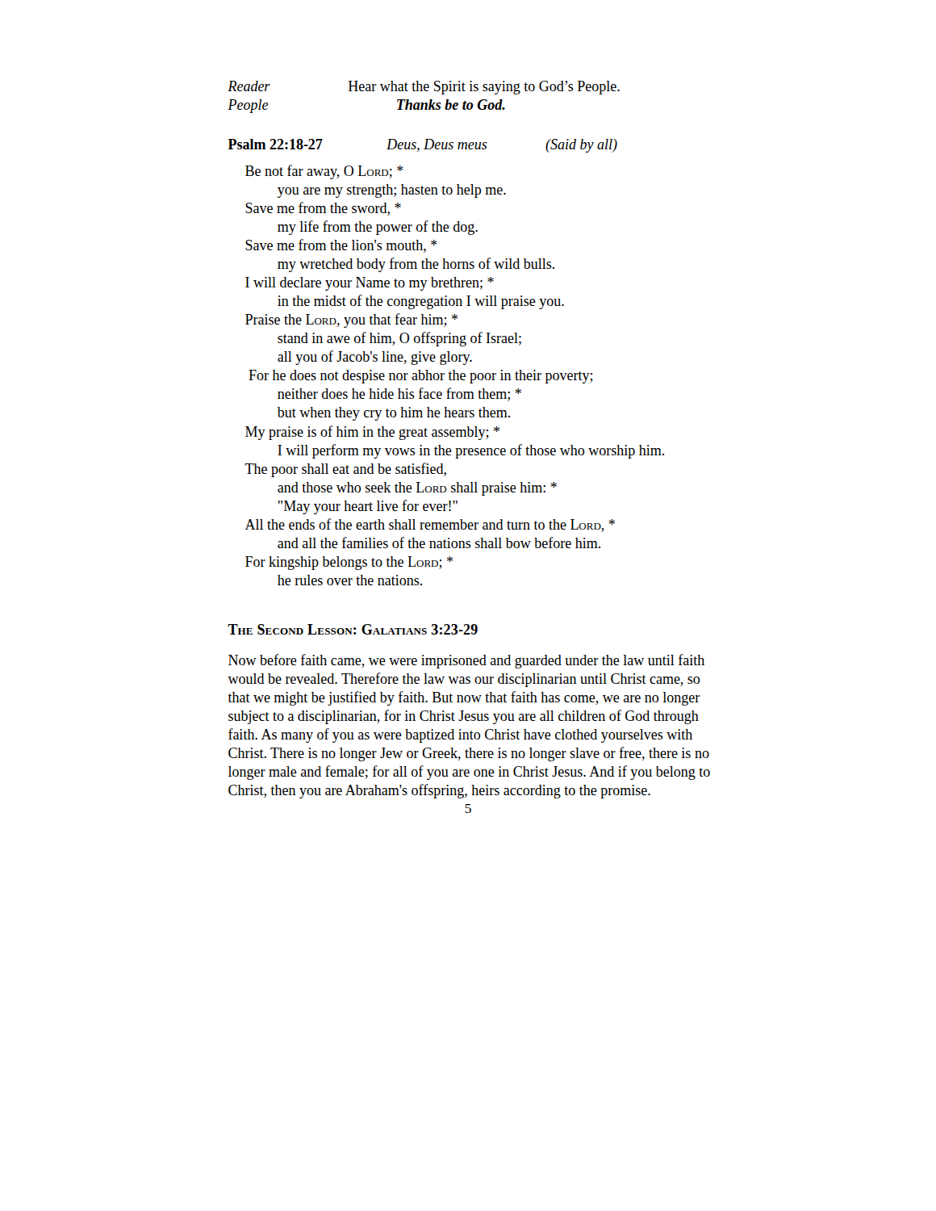Reader Hear what the Spirit is saying to God’s People.
People Thanks be to God.
Psalm 22:18-27 Deus, Deus meus (Said by all)
Be not far away, O Lord; *
you are my strength; hasten to help me.
Save me from the sword, *
my life from the power of the dog.
Save me from the lion's mouth, *
my wretched body from the horns of wild bulls.
I will declare your Name to my brethren; *
in the midst of the congregation I will praise you.
Praise the Lord, you that fear him; *
stand in awe of him, O offspring of Israel;
all you of Jacob's line, give glory.
For he does not despise nor abhor the poor in their poverty;
neither does he hide his face from them; *
but when they cry to him he hears them.
My praise is of him in the great assembly; *
I will perform my vows in the presence of those who worship him.
The poor shall eat and be satisfied,
and those who seek the Lord shall praise him: *
"May your heart live for ever!"
All the ends of the earth shall remember and turn to the Lord, *
and all the families of the nations shall bow before him.
For kingship belongs to the Lord; *
he rules over the nations.
The Second Lesson: Galatians 3:23-29
Now before faith came, we were imprisoned and guarded under the law until faith would be revealed. Therefore the law was our disciplinarian until Christ came, so that we might be justified by faith. But now that faith has come, we are no longer subject to a disciplinarian, for in Christ Jesus you are all children of God through faith. As many of you as were baptized into Christ have clothed yourselves with Christ. There is no longer Jew or Greek, there is no longer slave or free, there is no longer male and female; for all of you are one in Christ Jesus. And if you belong to Christ, then you are Abraham's offspring, heirs according to the promise.
5